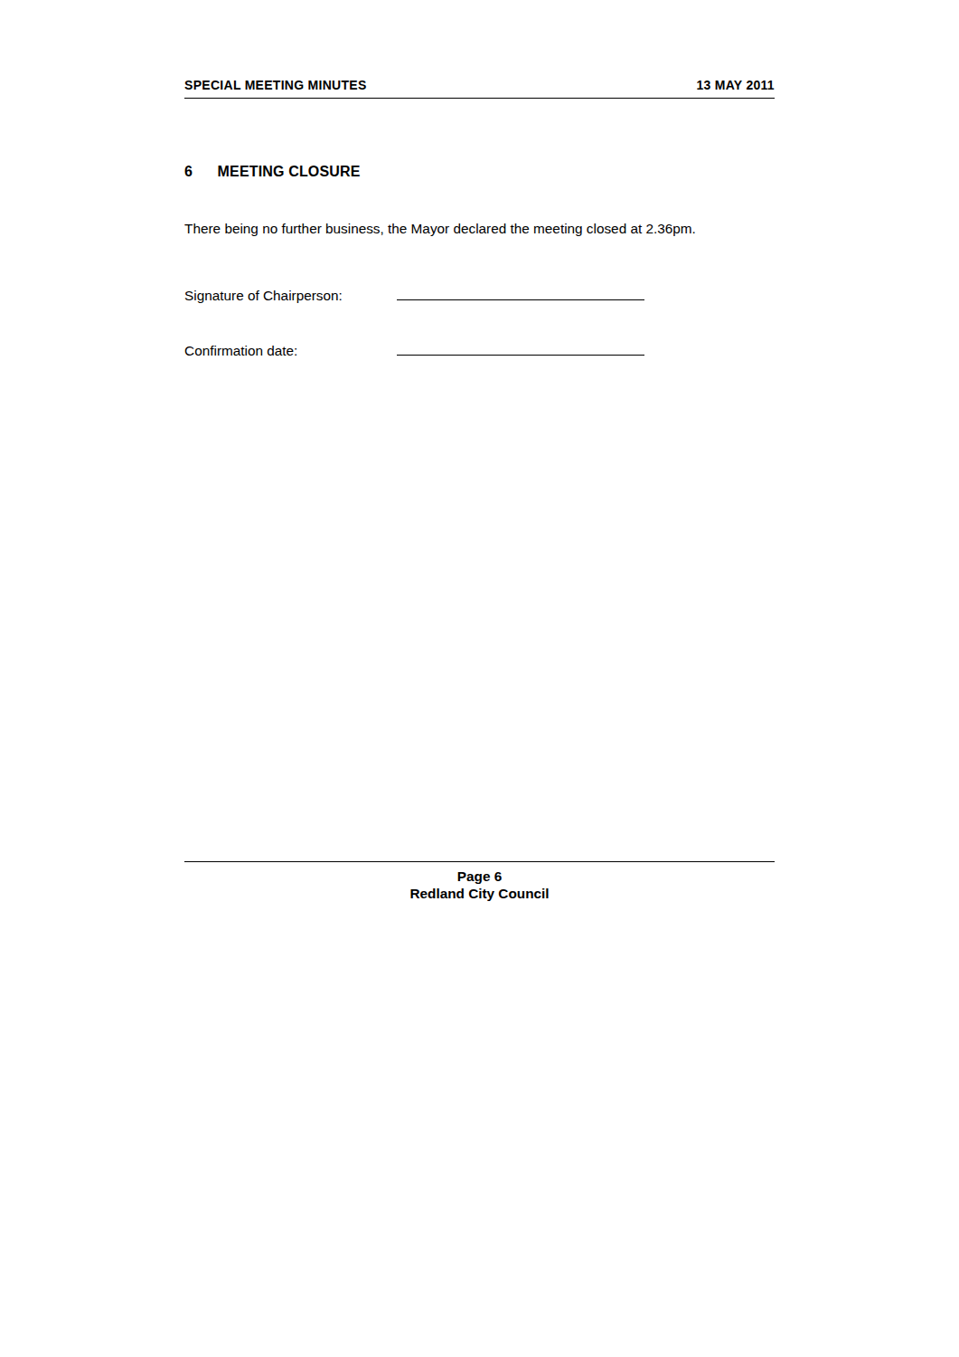SPECIAL MEETING MINUTES 13 MAY 2011
6 MEETING CLOSURE
There being no further business, the Mayor declared the meeting closed at 2.36pm.
Signature of Chairperson:
Confirmation date:
Page 6
Redland City Council